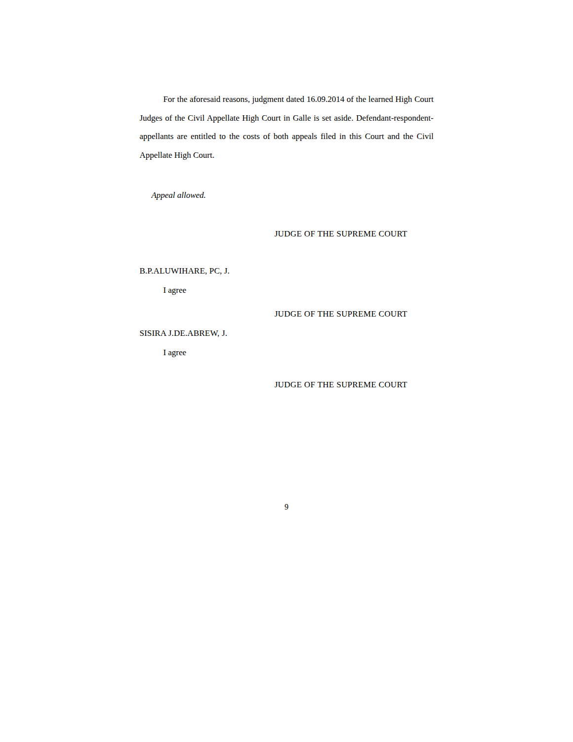For the aforesaid reasons, judgment dated 16.09.2014 of the learned High Court Judges of the Civil Appellate High Court in Galle is set aside. Defendant-respondent-appellants are entitled to the costs of both appeals filed in this Court and the Civil Appellate High Court.
Appeal allowed.
JUDGE OF THE SUPREME COURT
B.P.ALUWIHARE, PC, J.
I agree
JUDGE OF THE SUPREME COURT
SISIRA J.DE.ABREW, J.
I agree
JUDGE OF THE SUPREME COURT
9